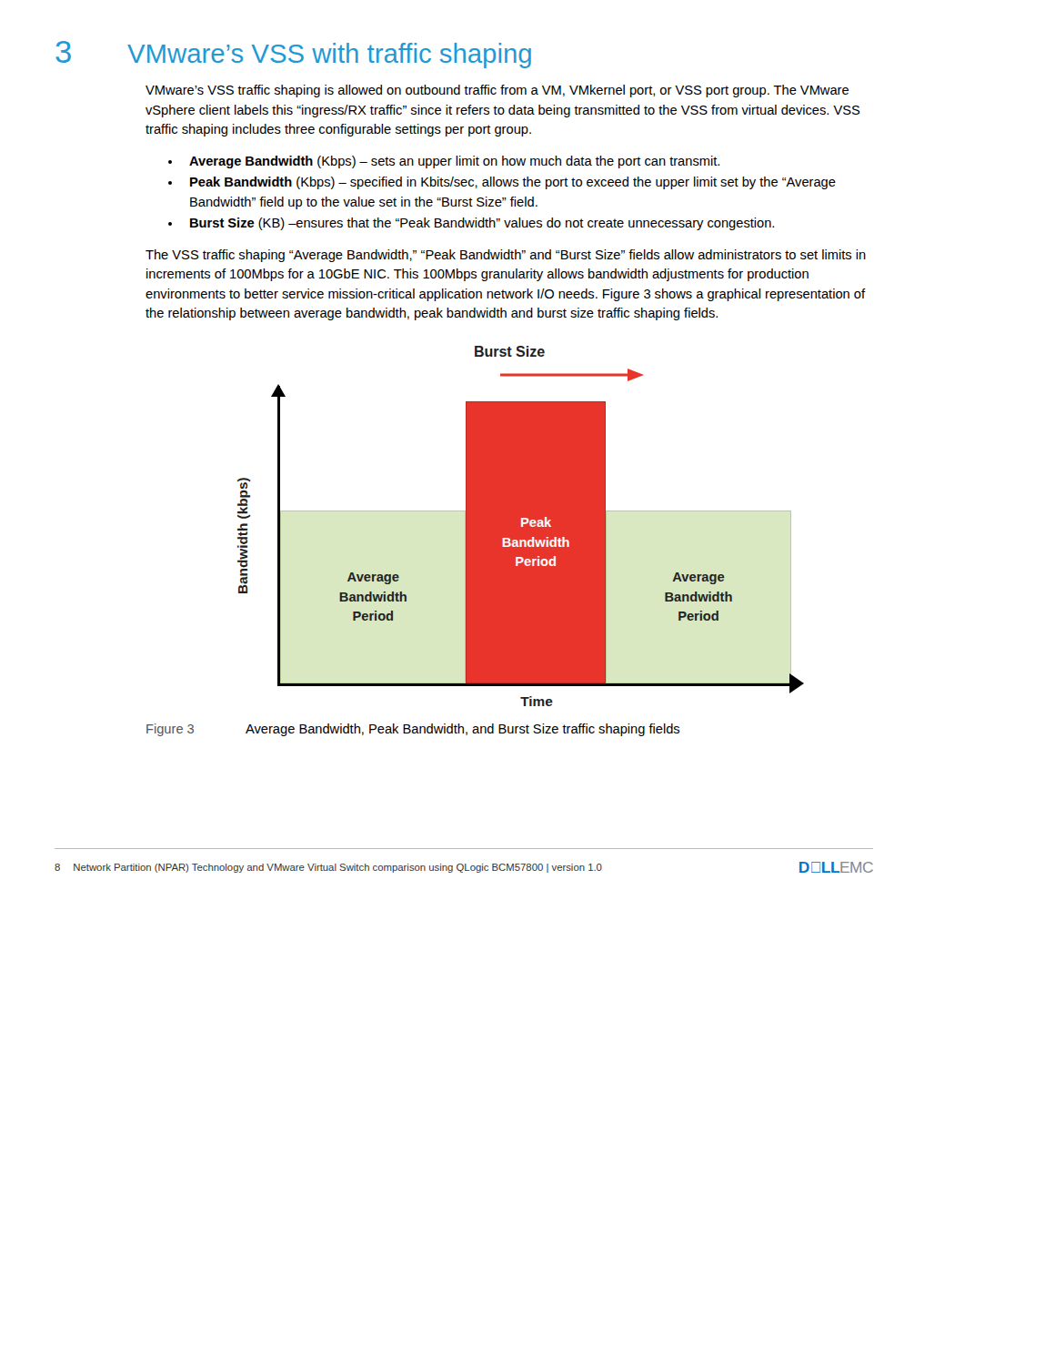3
VMware’s VSS with traffic shaping
VMware’s VSS traffic shaping is allowed on outbound traffic from a VM, VMkernel port, or VSS port group. The VMware vSphere client labels this “ingress/RX traffic” since it refers to data being transmitted to the VSS from virtual devices. VSS traffic shaping includes three configurable settings per port group.
Average Bandwidth (Kbps) – sets an upper limit on how much data the port can transmit.
Peak Bandwidth (Kbps) – specified in Kbits/sec, allows the port to exceed the upper limit set by the “Average Bandwidth” field up to the value set in the “Burst Size” field.
Burst Size (KB) –ensures that the “Peak Bandwidth” values do not create unnecessary congestion.
The VSS traffic shaping “Average Bandwidth,” “Peak Bandwidth” and “Burst Size” fields allow administrators to set limits in increments of 100Mbps for a 10GbE NIC. This 100Mbps granularity allows bandwidth adjustments for production environments to better service mission-critical application network I/O needs. Figure 3 shows a graphical representation of the relationship between average bandwidth, peak bandwidth and burst size traffic shaping fields.
Burst Size
Bandwidth (kbps)
Average
Bandwidth
Period
Peak
Bandwidth
Period
Average
Bandwidth
Period
Time
Figure 3 Average Bandwidth, Peak Bandwidth, and Burst Size traffic shaping fields
8 Network Partition (NPAR) Technology and VMware Virtual Switch comparison using QLogic BCM57800 | version 1.0 D⃠LL EMC